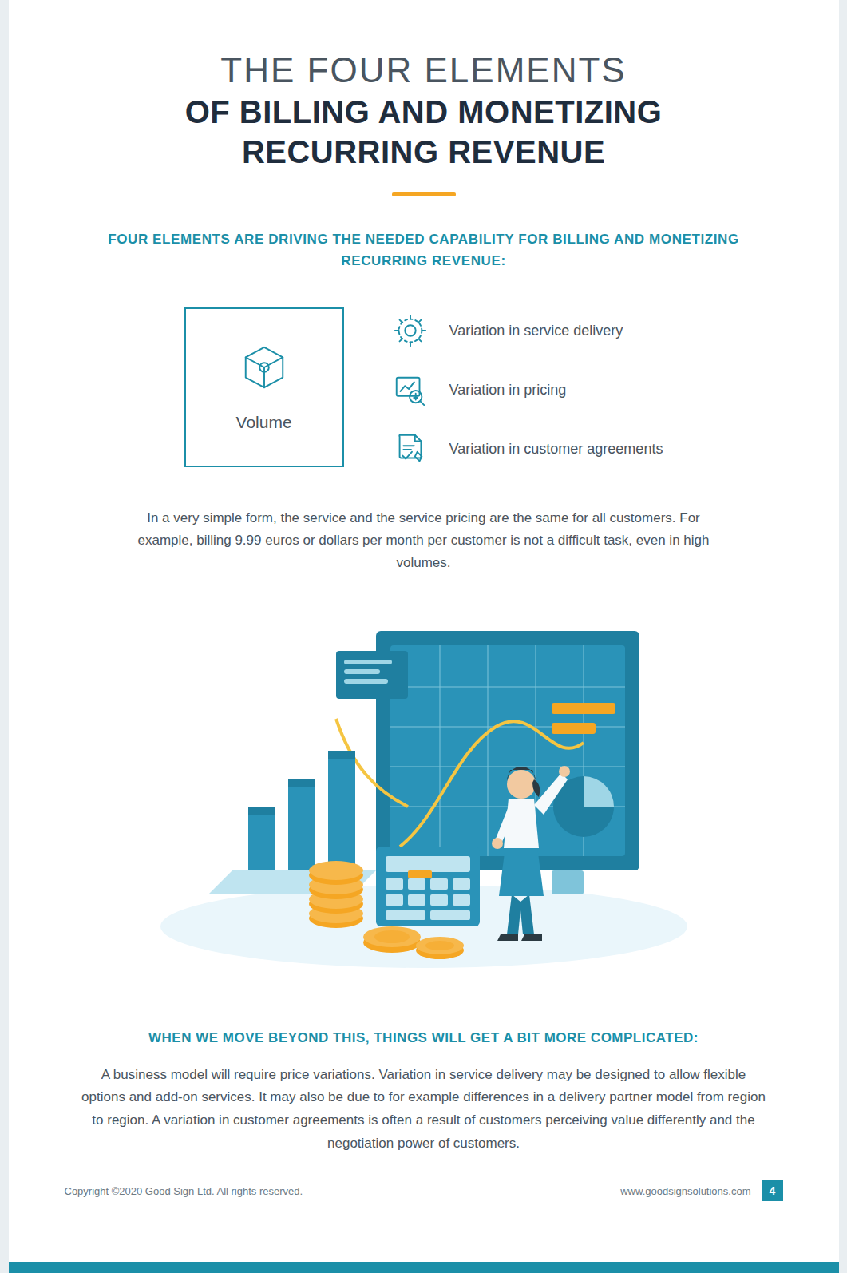THE FOUR ELEMENTS OF BILLING AND MONETIZING RECURRING REVENUE
Four elements are driving the needed capability for billing and monetizing recurring revenue:
Volume
Variation in service delivery
Variation in pricing
Variation in customer agreements
In a very simple form, the service and the service pricing are the same for all customers. For example, billing 9.99 euros or dollars per month per customer is not a difficult task, even in high volumes.
When we move beyond this, things will get a bit more complicated:
A business model will require price variations. Variation in service delivery may be designed to allow flexible options and add-on services. It may also be due to for example differences in a delivery partner model from region to region. A variation in customer agreements is often a result of customers perceiving value differently and the negotiation power of customers.
Copyright ©2020 Good Sign Ltd. All rights reserved.
www.goodsignsolutions.com 4